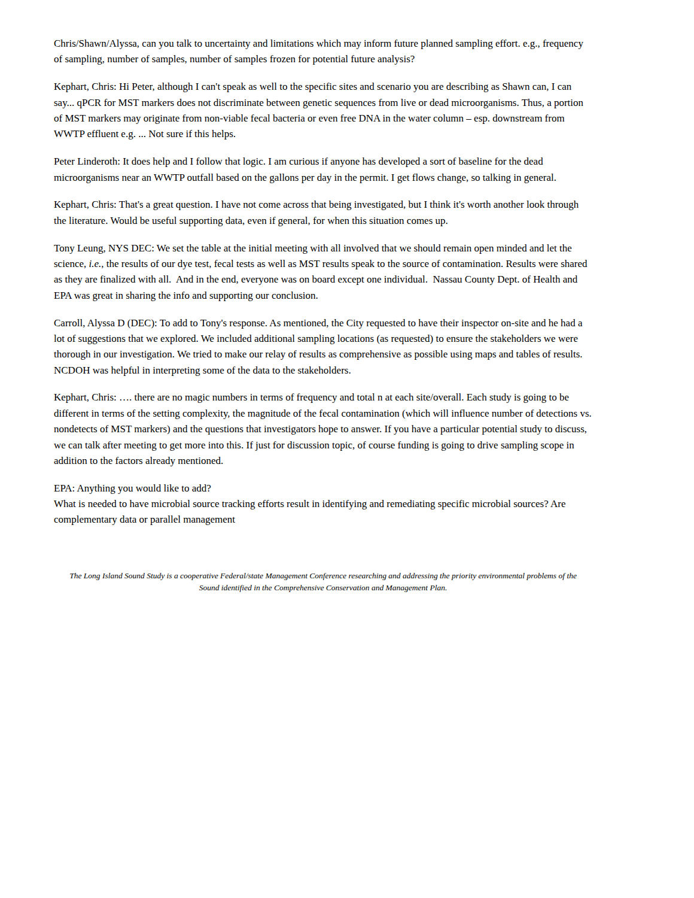Chris/Shawn/Alyssa, can you talk to uncertainty and limitations which may inform future planned sampling effort. e.g., frequency of sampling, number of samples, number of samples frozen for potential future analysis?
Kephart, Chris: Hi Peter, although I can't speak as well to the specific sites and scenario you are describing as Shawn can, I can say... qPCR for MST markers does not discriminate between genetic sequences from live or dead microorganisms. Thus, a portion of MST markers may originate from non-viable fecal bacteria or even free DNA in the water column – esp. downstream from WWTP effluent e.g. ... Not sure if this helps.
Peter Linderoth: It does help and I follow that logic. I am curious if anyone has developed a sort of baseline for the dead microorganisms near an WWTP outfall based on the gallons per day in the permit. I get flows change, so talking in general.
Kephart, Chris: That's a great question. I have not come across that being investigated, but I think it's worth another look through the literature. Would be useful supporting data, even if general, for when this situation comes up.
Tony Leung, NYS DEC: We set the table at the initial meeting with all involved that we should remain open minded and let the science, i.e., the results of our dye test, fecal tests as well as MST results speak to the source of contamination. Results were shared as they are finalized with all. And in the end, everyone was on board except one individual. Nassau County Dept. of Health and EPA was great in sharing the info and supporting our conclusion.
Carroll, Alyssa D (DEC): To add to Tony's response. As mentioned, the City requested to have their inspector on-site and he had a lot of suggestions that we explored. We included additional sampling locations (as requested) to ensure the stakeholders we were thorough in our investigation. We tried to make our relay of results as comprehensive as possible using maps and tables of results. NCDOH was helpful in interpreting some of the data to the stakeholders.
Kephart, Chris: …. there are no magic numbers in terms of frequency and total n at each site/overall. Each study is going to be different in terms of the setting complexity, the magnitude of the fecal contamination (which will influence number of detections vs. nondetects of MST markers) and the questions that investigators hope to answer. If you have a particular potential study to discuss, we can talk after meeting to get more into this. If just for discussion topic, of course funding is going to drive sampling scope in addition to the factors already mentioned.
EPA: Anything you would like to add?
What is needed to have microbial source tracking efforts result in identifying and remediating specific microbial sources? Are complementary data or parallel management
The Long Island Sound Study is a cooperative Federal/state Management Conference researching and addressing the priority environmental problems of the Sound identified in the Comprehensive Conservation and Management Plan.